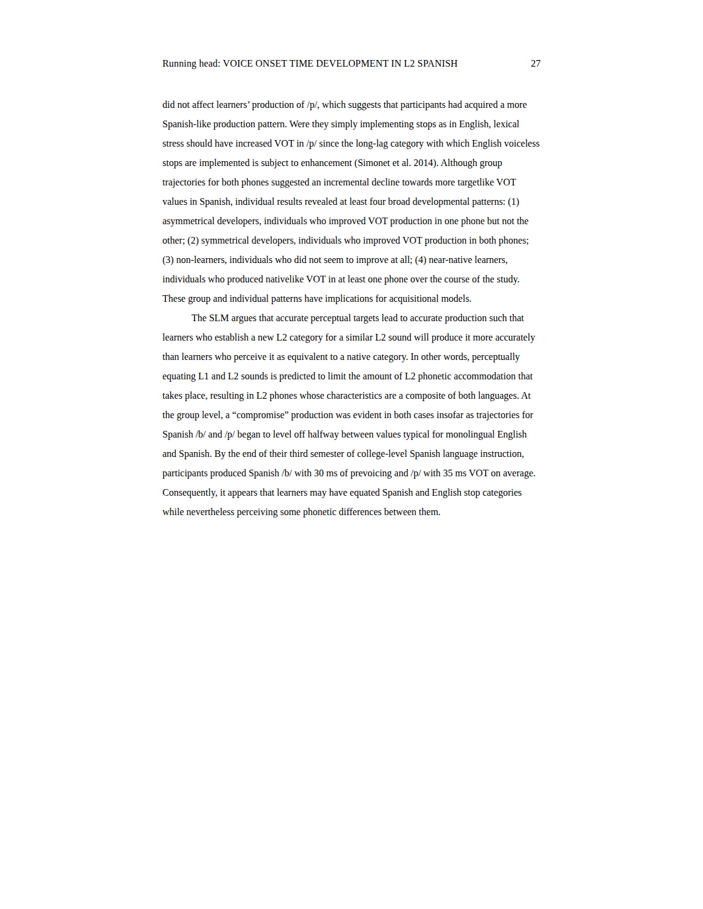Running head: VOICE ONSET TIME DEVELOPMENT IN L2 SPANISH 27
did not affect learners’ production of /p/, which suggests that participants had acquired a more Spanish-like production pattern. Were they simply implementing stops as in English, lexical stress should have increased VOT in /p/ since the long-lag category with which English voiceless stops are implemented is subject to enhancement (Simonet et al. 2014). Although group trajectories for both phones suggested an incremental decline towards more targetlike VOT values in Spanish, individual results revealed at least four broad developmental patterns: (1) asymmetrical developers, individuals who improved VOT production in one phone but not the other; (2) symmetrical developers, individuals who improved VOT production in both phones; (3) non-learners, individuals who did not seem to improve at all; (4) near-native learners, individuals who produced nativelike VOT in at least one phone over the course of the study. These group and individual patterns have implications for acquisitional models.
The SLM argues that accurate perceptual targets lead to accurate production such that learners who establish a new L2 category for a similar L2 sound will produce it more accurately than learners who perceive it as equivalent to a native category. In other words, perceptually equating L1 and L2 sounds is predicted to limit the amount of L2 phonetic accommodation that takes place, resulting in L2 phones whose characteristics are a composite of both languages. At the group level, a “compromise” production was evident in both cases insofar as trajectories for Spanish /b/ and /p/ began to level off halfway between values typical for monolingual English and Spanish. By the end of their third semester of college-level Spanish language instruction, participants produced Spanish /b/ with 30 ms of prevoicing and /p/ with 35 ms VOT on average. Consequently, it appears that learners may have equated Spanish and English stop categories while nevertheless perceiving some phonetic differences between them.